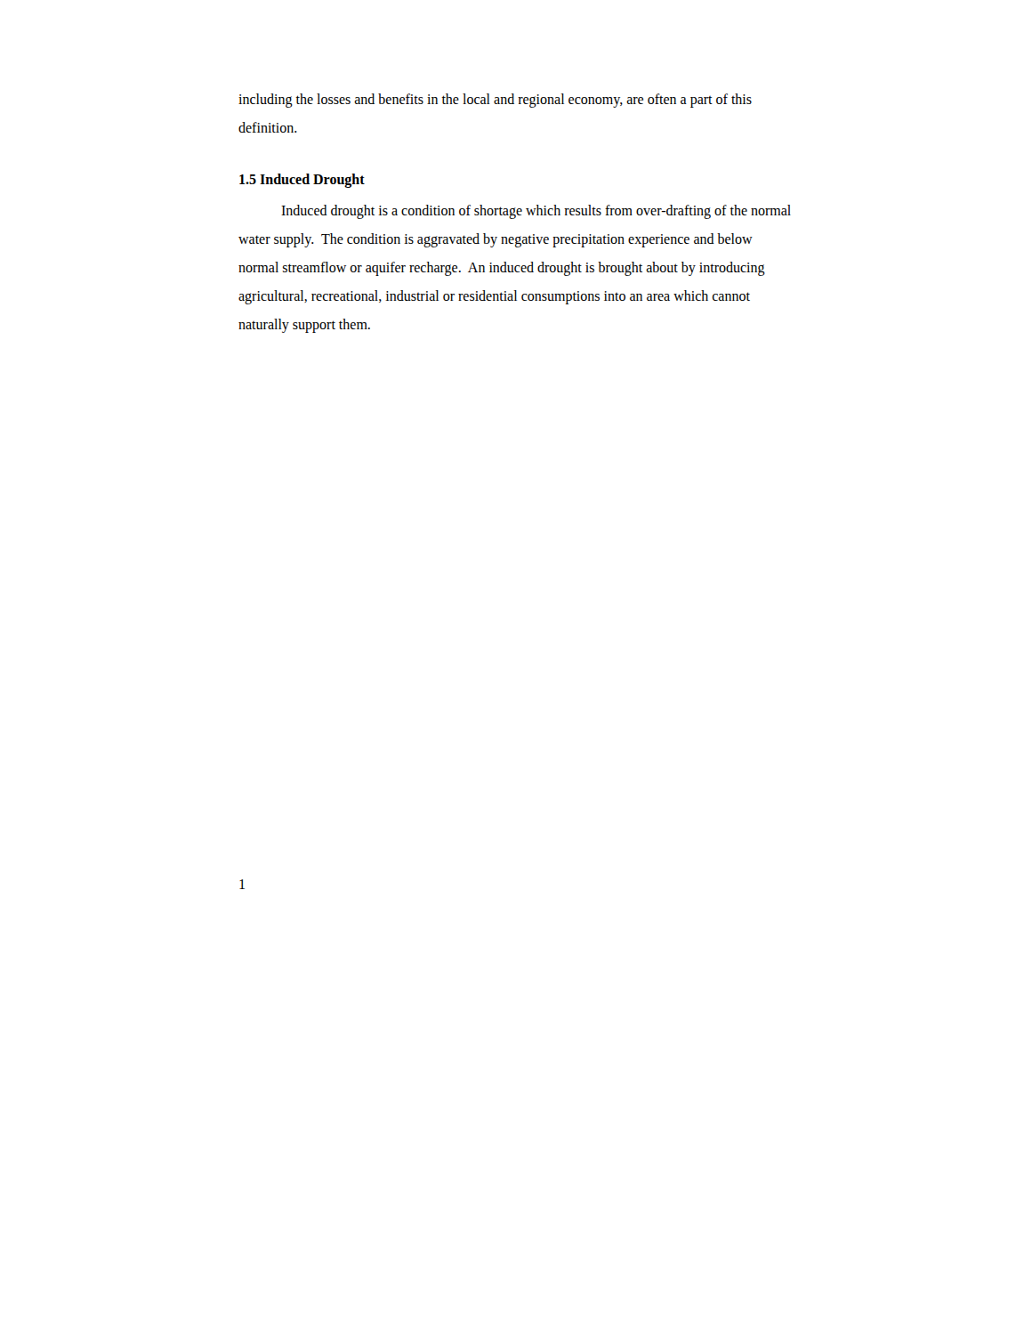including the losses and benefits in the local and regional economy, are often a part of this definition.
1.5 Induced Drought
Induced drought is a condition of shortage which results from over-drafting of the normal water supply. The condition is aggravated by negative precipitation experience and below normal streamflow or aquifer recharge. An induced drought is brought about by introducing agricultural, recreational, industrial or residential consumptions into an area which cannot naturally support them.
1